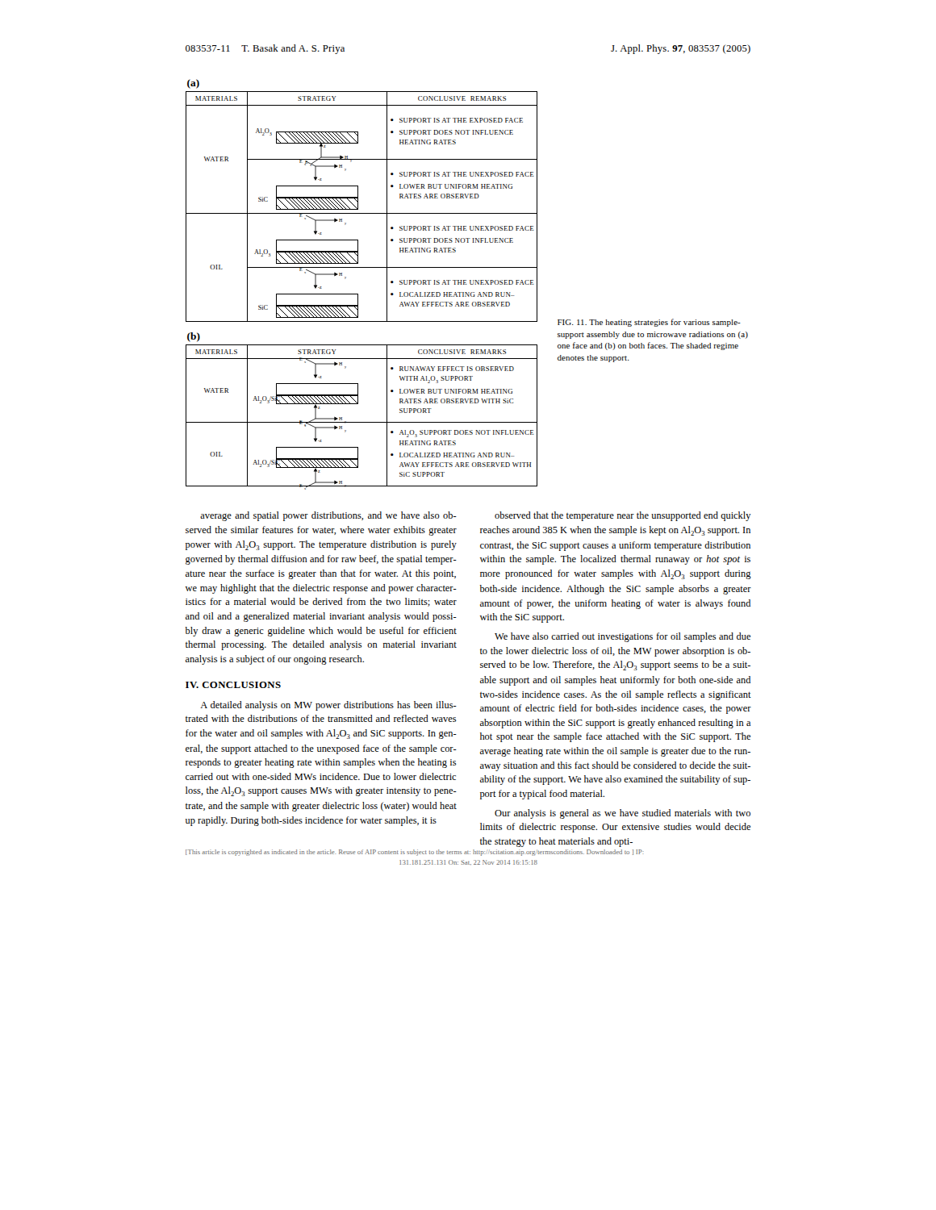083537-11 T. Basak and A. S. Priya
J. Appl. Phys. 97, 083537 (2005)
(a)
| MATERIALS | STRATEGY | CONCLUSIVE REMARKS |
| --- | --- | --- |
| WATER | Al 2 O 3 z H y E x | SUPPORT IS AT THE EXPOSED FACE SUPPORT DOES NOT INFLUENCE HEATING RATES |
| -z H y E x SiC | SUPPORT IS AT THE UNEXPOSED FACE LOWER BUT UNIFORM HEATING RATES ARE OBSERVED |
| OIL | -z H y E x Al 2 O 3 | SUPPORT IS AT THE UNEXPOSED FACE SUPPORT DOES NOT INFLUENCE HEATING RATES |
| -z H y E x SiC | SUPPORT IS AT THE UNEXPOSED FACE LOCALIZED HEATING AND RUN–AWAY EFFECTS ARE OBSERVED |
(b)
| MATERIALS | STRATEGY | CONCLUSIVE REMARKS |
| --- | --- | --- |
| WATER | -z H y E x Al 2 O 3 / SiC z H y E x | RUNAWAY EFFECT IS OBSERVED WITH Al 2 O 3 SUPPORT LOWER BUT UNIFORM HEATING RATES ARE OBSERVED WITH SiC SUPPORT |
| OIL | -z H y E x Al 2 O 3 / SiC z H y E x | Al 2 O 3 SUPPORT DOES NOT INFLUENCE HEATING RATES LOCALIZED HEATING AND RUN–AWAY EFFECTS ARE OBSERVED WITH SiC SUPPORT |
FIG. 11. The heating strategies for various sample-support assembly due to microwave radiations on (a) one face and (b) on both faces. The shaded regime denotes the support.
average and spatial power distributions, and we have also observed the similar features for water, where water exhibits greater power with Al2O3 support. The temperature distribution is purely governed by thermal diffusion and for raw beef, the spatial temperature near the surface is greater than that for water. At this point, we may highlight that the dielectric response and power characteristics for a material would be derived from the two limits; water and oil and a generalized material invariant analysis would possibly draw a generic guideline which would be useful for efficient thermal processing. The detailed analysis on material invariant analysis is a subject of our ongoing research.
IV. CONCLUSIONS
A detailed analysis on MW power distributions has been illustrated with the distributions of the transmitted and reflected waves for the water and oil samples with Al2O3 and SiC supports. In general, the support attached to the unexposed face of the sample corresponds to greater heating rate within samples when the heating is carried out with one-sided MWs incidence. Due to lower dielectric loss, the Al2O3 support causes MWs with greater intensity to penetrate, and the sample with greater dielectric loss (water) would heat up rapidly. During both-sides incidence for water samples, it is
observed that the temperature near the unsupported end quickly reaches around 385 K when the sample is kept on Al2O3 support. In contrast, the SiC support causes a uniform temperature distribution within the sample. The localized thermal runaway or hot spot is more pronounced for water samples with Al2O3 support during both-side incidence. Although the SiC sample absorbs a greater amount of power, the uniform heating of water is always found with the SiC support.
We have also carried out investigations for oil samples and due to the lower dielectric loss of oil, the MW power absorption is observed to be low. Therefore, the Al2O3 support seems to be a suitable support and oil samples heat uniformly for both one-side and two-sides incidence cases. As the oil sample reflects a significant amount of electric field for both-sides incidence cases, the power absorption within the SiC support is greatly enhanced resulting in a hot spot near the sample face attached with the SiC support. The average heating rate within the oil sample is greater due to the runaway situation and this fact should be considered to decide the suitability of the support. We have also examined the suitability of support for a typical food material.
Our analysis is general as we have studied materials with two limits of dielectric response. Our extensive studies would decide the strategy to heat materials and opti-
[This article is copyrighted as indicated in the article. Reuse of AIP content is subject to the terms at: http://scitation.aip.org/termsconditions. Downloaded to ] IP:
131.181.251.131 On: Sat, 22 Nov 2014 16:15:18